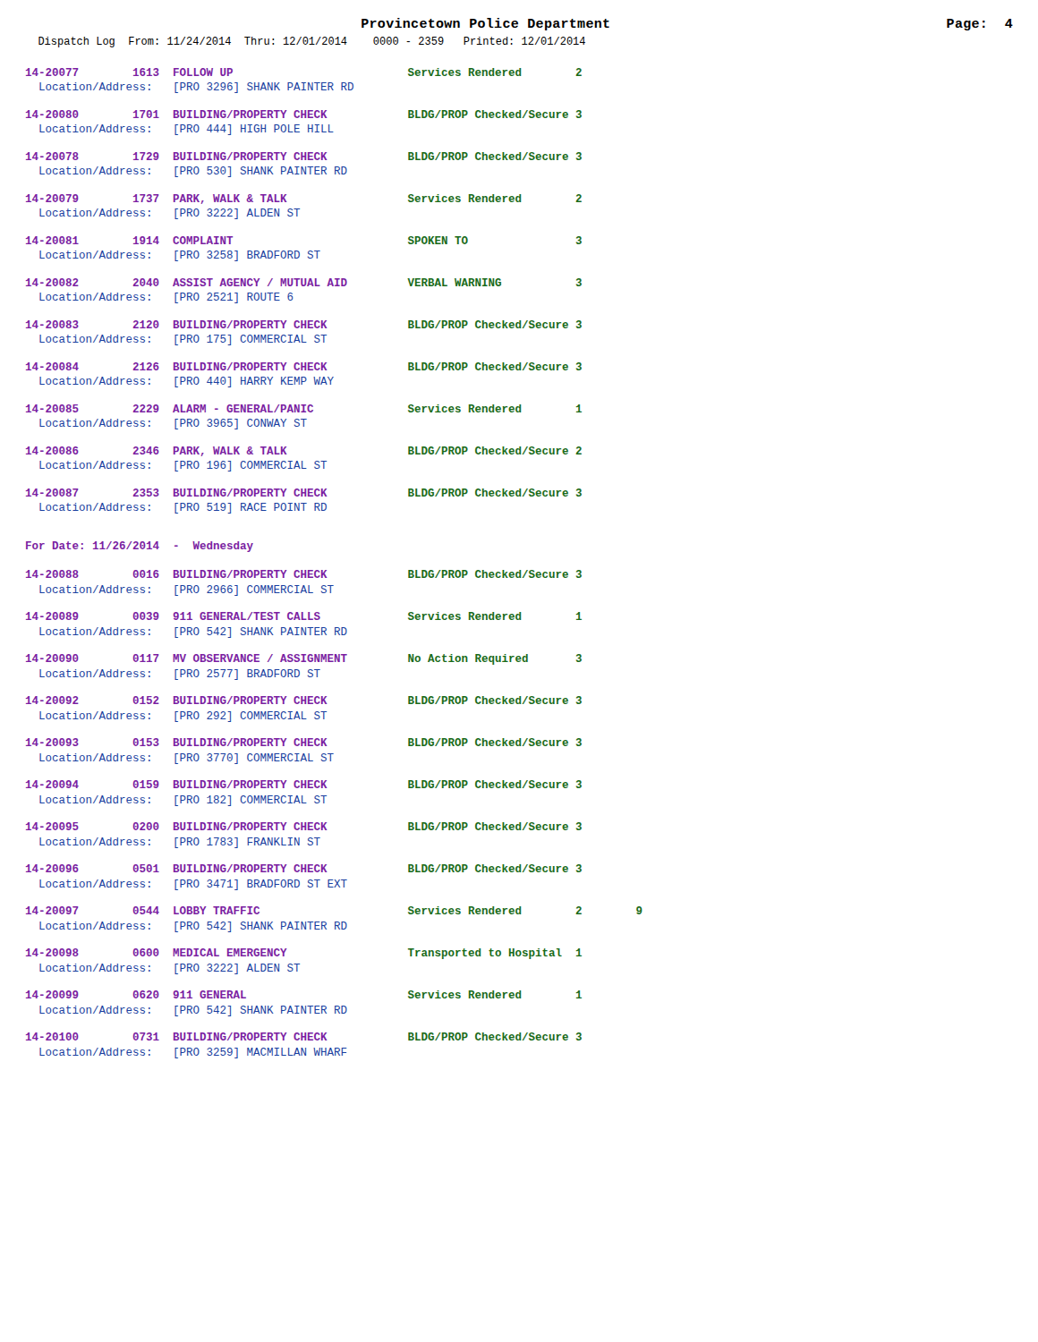Page: 4 Provincetown Police Department
Dispatch Log From: 11/24/2014 Thru: 12/01/2014 0000 - 2359 Printed: 12/01/2014
14-20077 1613 FOLLOW UP Services Rendered 2
Location/Address: [PRO 3296] SHANK PAINTER RD
14-20080 1701 BUILDING/PROPERTY CHECK BLDG/PROP Checked/Secure 3
Location/Address: [PRO 444] HIGH POLE HILL
14-20078 1729 BUILDING/PROPERTY CHECK BLDG/PROP Checked/Secure 3
Location/Address: [PRO 530] SHANK PAINTER RD
14-20079 1737 PARK, WALK & TALK Services Rendered 2
Location/Address: [PRO 3222] ALDEN ST
14-20081 1914 COMPLAINT SPOKEN TO 3
Location/Address: [PRO 3258] BRADFORD ST
14-20082 2040 ASSIST AGENCY / MUTUAL AID VERBAL WARNING 3
Location/Address: [PRO 2521] ROUTE 6
14-20083 2120 BUILDING/PROPERTY CHECK BLDG/PROP Checked/Secure 3
Location/Address: [PRO 175] COMMERCIAL ST
14-20084 2126 BUILDING/PROPERTY CHECK BLDG/PROP Checked/Secure 3
Location/Address: [PRO 440] HARRY KEMP WAY
14-20085 2229 ALARM - GENERAL/PANIC Services Rendered 1
Location/Address: [PRO 3965] CONWAY ST
14-20086 2346 PARK, WALK & TALK BLDG/PROP Checked/Secure 2
Location/Address: [PRO 196] COMMERCIAL ST
14-20087 2353 BUILDING/PROPERTY CHECK BLDG/PROP Checked/Secure 3
Location/Address: [PRO 519] RACE POINT RD
For Date: 11/26/2014 - Wednesday
14-20088 0016 BUILDING/PROPERTY CHECK BLDG/PROP Checked/Secure 3
Location/Address: [PRO 2966] COMMERCIAL ST
14-20089 0039 911 GENERAL/TEST CALLS Services Rendered 1
Location/Address: [PRO 542] SHANK PAINTER RD
14-20090 0117 MV OBSERVANCE / ASSIGNMENT No Action Required 3
Location/Address: [PRO 2577] BRADFORD ST
14-20092 0152 BUILDING/PROPERTY CHECK BLDG/PROP Checked/Secure 3
Location/Address: [PRO 292] COMMERCIAL ST
14-20093 0153 BUILDING/PROPERTY CHECK BLDG/PROP Checked/Secure 3
Location/Address: [PRO 3770] COMMERCIAL ST
14-20094 0159 BUILDING/PROPERTY CHECK BLDG/PROP Checked/Secure 3
Location/Address: [PRO 182] COMMERCIAL ST
14-20095 0200 BUILDING/PROPERTY CHECK BLDG/PROP Checked/Secure 3
Location/Address: [PRO 1783] FRANKLIN ST
14-20096 0501 BUILDING/PROPERTY CHECK BLDG/PROP Checked/Secure 3
Location/Address: [PRO 3471] BRADFORD ST EXT
14-20097 0544 LOBBY TRAFFIC Services Rendered 2 9
Location/Address: [PRO 542] SHANK PAINTER RD
14-20098 0600 MEDICAL EMERGENCY Transported to Hospital 1
Location/Address: [PRO 3222] ALDEN ST
14-20099 0620 911 GENERAL Services Rendered 1
Location/Address: [PRO 542] SHANK PAINTER RD
14-20100 0731 BUILDING/PROPERTY CHECK BLDG/PROP Checked/Secure 3
Location/Address: [PRO 3259] MACMILLAN WHARF